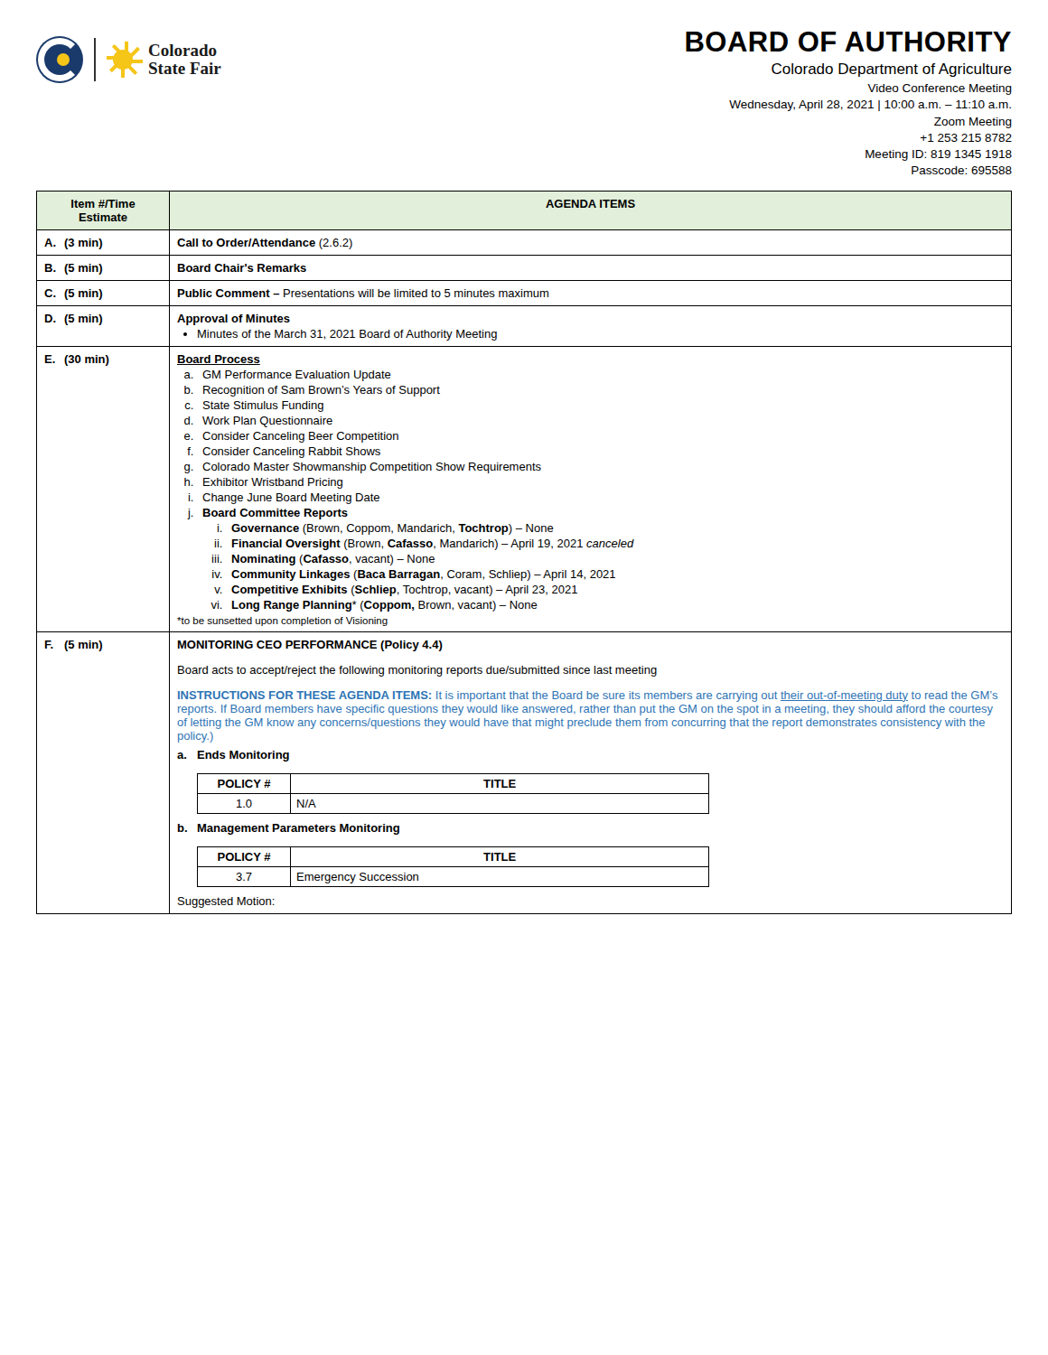Colorado
State Fair
BOARD OF AUTHORITY
Colorado Department of Agriculture
Video Conference Meeting
Wednesday, April 28, 2021 | 10:00 a.m. – 11:10 a.m.
Zoom Meeting
+1 253 215 8782
Meeting ID: 819 1345 1918
Passcode: 695588
| Item #/Time Estimate | AGENDA ITEMS |
| --- | --- |
| A. (3 min) | Call to Order/Attendance (2.6.2) |
| B. (5 min) | Board Chair's Remarks |
| C. (5 min) | Public Comment – Presentations will be limited to 5 minutes maximum |
| D. (5 min) | Approval of Minutes Minutes of the March 31, 2021 Board of Authority Meeting |
| E. (30 min) | Board Process GM Performance Evaluation Update Recognition of Sam Brown’s Years of Support State Stimulus Funding Work Plan Questionnaire Consider Canceling Beer Competition Consider Canceling Rabbit Shows Colorado Master Showmanship Competition Show Requirements Exhibitor Wristband Pricing Change June Board Meeting Date Board Committee Reports Governance (Brown, Coppom, Mandarich, Tochtrop ) – None Financial Oversight (Brown, Cafasso , Mandarich) – April 19, 2021 canceled Nominating ( Cafasso , vacant) – None Community Linkages ( Baca Barragan , Coram, Schliep) – April 14, 2021 Competitive Exhibits ( Schliep , Tochtrop, vacant) – April 23, 2021 Long Range Planning * ( Coppom, Brown, vacant) – None *to be sunsetted upon completion of Visioning |
| F. (5 min) | MONITORING CEO PERFORMANCE (Policy 4.4) Board acts to accept/reject the following monitoring reports due/submitted since last meeting INSTRUCTIONS FOR THESE AGENDA ITEMS: It is important that the Board be sure its members are carrying out their out-of-meeting duty to read the GM’s reports. If Board members have specific questions they would like answered, rather than put the GM on the spot in a meeting, they should afford the courtesy of letting the GM know any concerns/questions they would have that might preclude them from concurring that the report demonstrates consistency with the policy.) a. Ends Monitoring / POLICY # / TITLE / / --- / --- / / 1.0 / N/A / b. Management Parameters Monitoring / POLICY # / TITLE / / --- / --- / / 3.7 / Emergency Succession / Suggested Motion: |